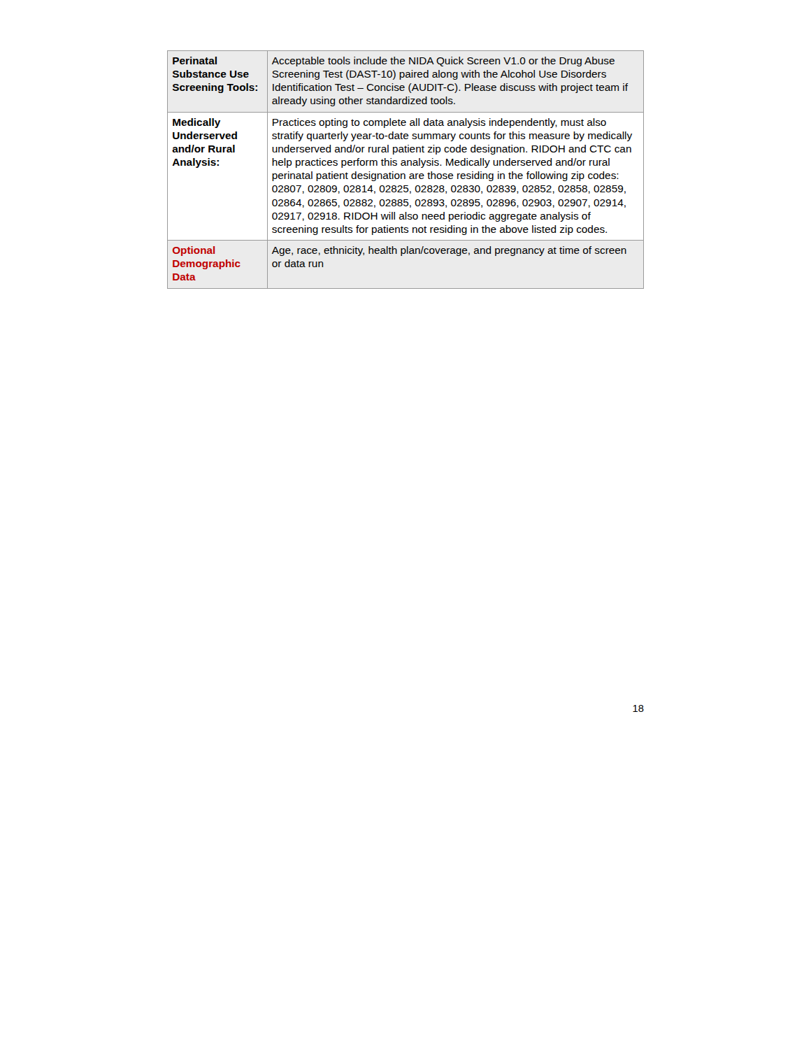| Perinatal Substance Use Screening Tools: | Acceptable tools include the NIDA Quick Screen V1.0 or the Drug Abuse Screening Test (DAST-10) paired along with the Alcohol Use Disorders Identification Test – Concise (AUDIT-C). Please discuss with project team if already using other standardized tools. |
| Medically Underserved and/or Rural Analysis: | Practices opting to complete all data analysis independently, must also stratify quarterly year-to-date summary counts for this measure by medically underserved and/or rural patient zip code designation. RIDOH and CTC can help practices perform this analysis. Medically underserved and/or rural perinatal patient designation are those residing in the following zip codes: 02807, 02809, 02814, 02825, 02828, 02830, 02839, 02852, 02858, 02859, 02864, 02865, 02882, 02885, 02893, 02895, 02896, 02903, 02907, 02914, 02917, 02918. RIDOH will also need periodic aggregate analysis of screening results for patients not residing in the above listed zip codes. |
| Optional Demographic Data | Age, race, ethnicity, health plan/coverage, and pregnancy at time of screen or data run |
18